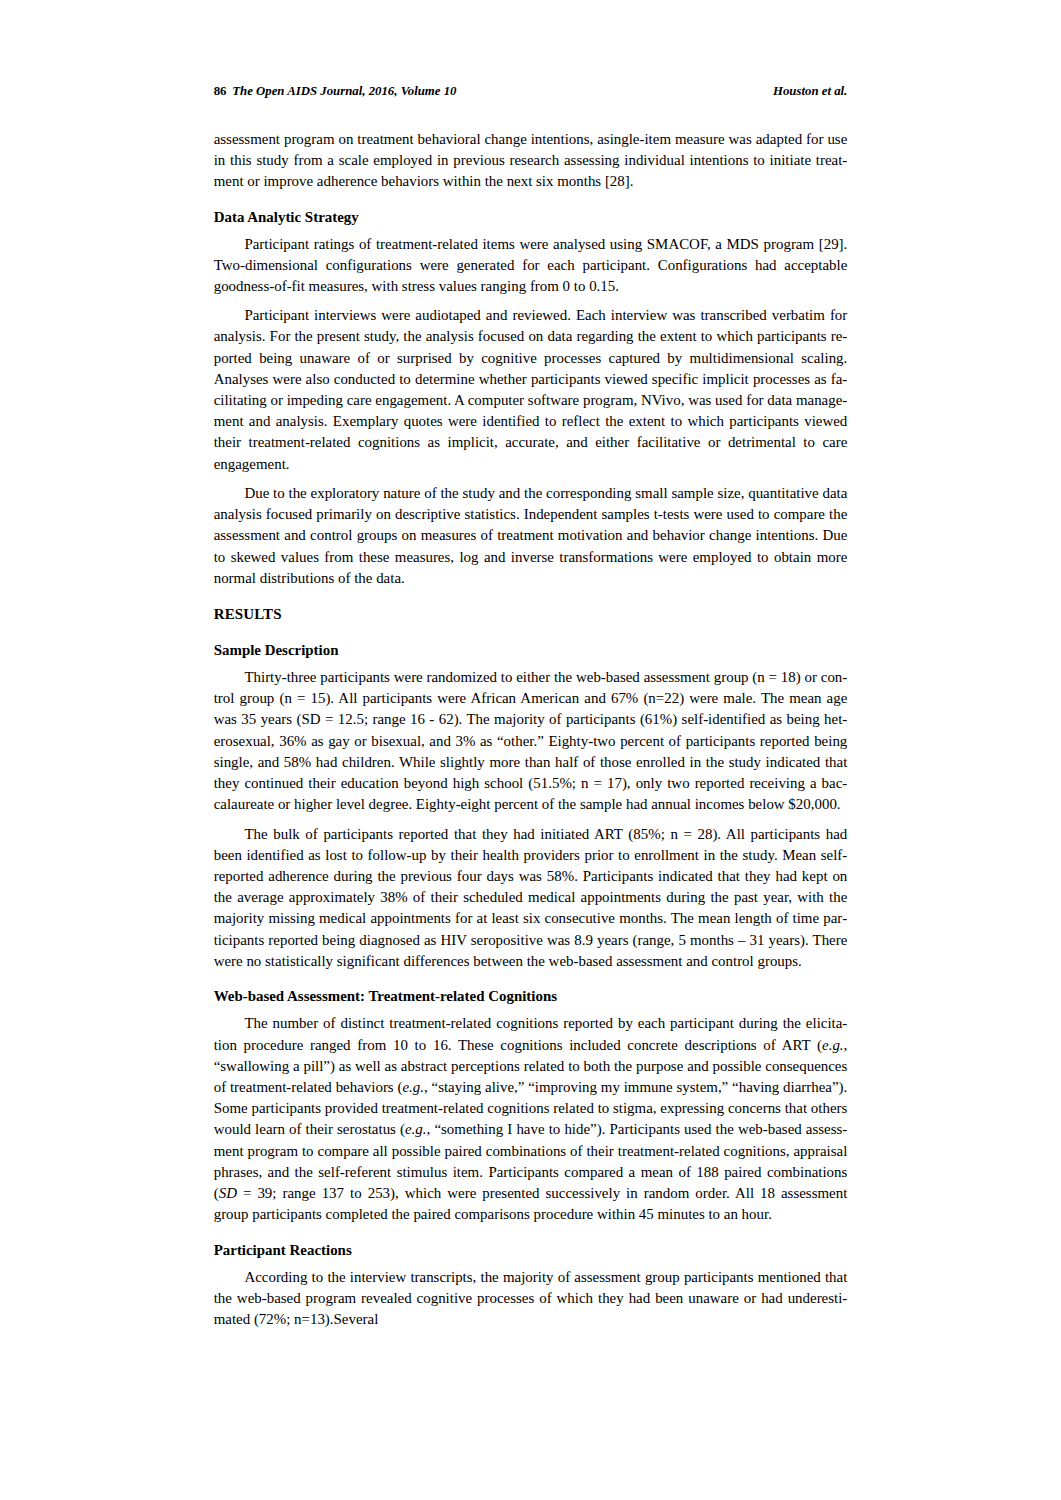86 The Open AIDS Journal, 2016, Volume 10
Houston et al.
assessment program on treatment behavioral change intentions, asingle-item measure was adapted for use in this study from a scale employed in previous research assessing individual intentions to initiate treatment or improve adherence behaviors within the next six months [28].
Data Analytic Strategy
Participant ratings of treatment-related items were analysed using SMACOF, a MDS program [29]. Two-dimensional configurations were generated for each participant. Configurations had acceptable goodness-of-fit measures, with stress values ranging from 0 to 0.15.
Participant interviews were audiotaped and reviewed. Each interview was transcribed verbatim for analysis. For the present study, the analysis focused on data regarding the extent to which participants reported being unaware of or surprised by cognitive processes captured by multidimensional scaling. Analyses were also conducted to determine whether participants viewed specific implicit processes as facilitating or impeding care engagement. A computer software program, NVivo, was used for data management and analysis. Exemplary quotes were identified to reflect the extent to which participants viewed their treatment-related cognitions as implicit, accurate, and either facilitative or detrimental to care engagement.
Due to the exploratory nature of the study and the corresponding small sample size, quantitative data analysis focused primarily on descriptive statistics. Independent samples t-tests were used to compare the assessment and control groups on measures of treatment motivation and behavior change intentions. Due to skewed values from these measures, log and inverse transformations were employed to obtain more normal distributions of the data.
Results
Sample Description
Thirty-three participants were randomized to either the web-based assessment group (n = 18) or control group (n = 15). All participants were African American and 67% (n=22) were male. The mean age was 35 years (SD = 12.5; range 16 - 62). The majority of participants (61%) self-identified as being heterosexual, 36% as gay or bisexual, and 3% as “other.” Eighty-two percent of participants reported being single, and 58% had children. While slightly more than half of those enrolled in the study indicated that they continued their education beyond high school (51.5%; n = 17), only two reported receiving a baccalaureate or higher level degree. Eighty-eight percent of the sample had annual incomes below $20,000.
The bulk of participants reported that they had initiated ART (85%; n = 28). All participants had been identified as lost to follow-up by their health providers prior to enrollment in the study. Mean self-reported adherence during the previous four days was 58%. Participants indicated that they had kept on the average approximately 38% of their scheduled medical appointments during the past year, with the majority missing medical appointments for at least six consecutive months. The mean length of time participants reported being diagnosed as HIV seropositive was 8.9 years (range, 5 months – 31 years). There were no statistically significant differences between the web-based assessment and control groups.
Web-based Assessment: Treatment-related Cognitions
The number of distinct treatment-related cognitions reported by each participant during the elicitation procedure ranged from 10 to 16. These cognitions included concrete descriptions of ART (e.g., “swallowing a pill”) as well as abstract perceptions related to both the purpose and possible consequences of treatment-related behaviors (e.g., “staying alive,” “improving my immune system,” “having diarrhea”). Some participants provided treatment-related cognitions related to stigma, expressing concerns that others would learn of their serostatus (e.g., “something I have to hide”). Participants used the web-based assessment program to compare all possible paired combinations of their treatment-related cognitions, appraisal phrases, and the self-referent stimulus item. Participants compared a mean of 188 paired combinations (SD = 39; range 137 to 253), which were presented successively in random order. All 18 assessment group participants completed the paired comparisons procedure within 45 minutes to an hour.
Participant Reactions
According to the interview transcripts, the majority of assessment group participants mentioned that the web-based program revealed cognitive processes of which they had been unaware or had underestimated (72%; n=13).Several